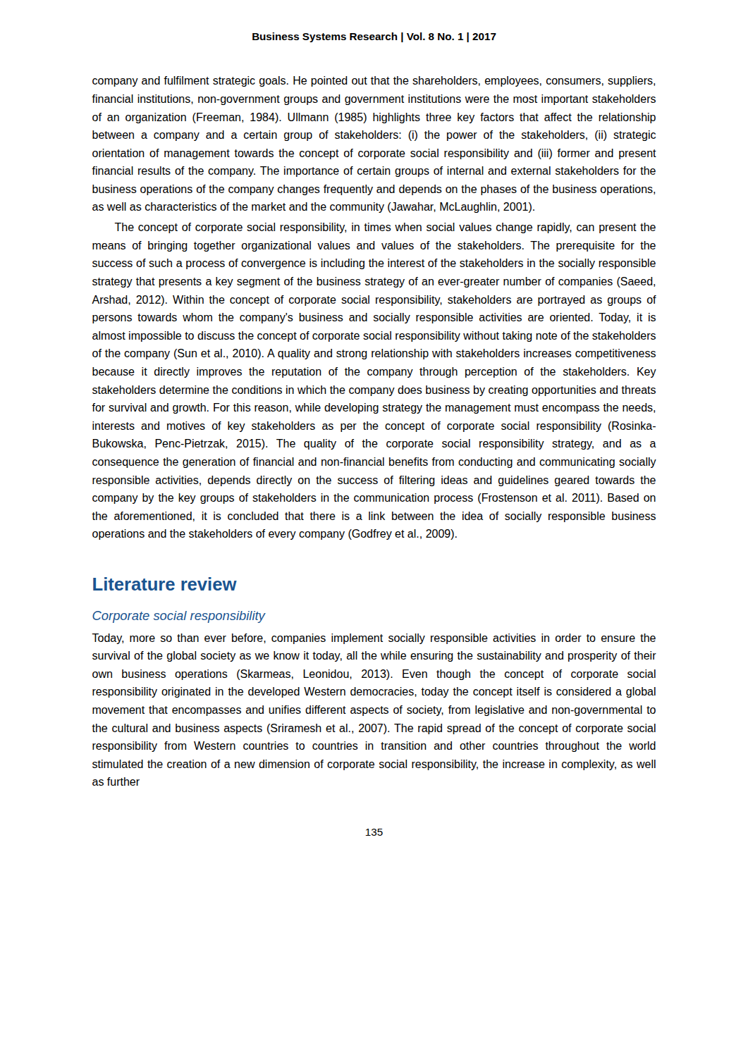Business Systems Research | Vol. 8 No. 1 | 2017
company and fulfilment strategic goals. He pointed out that the shareholders, employees, consumers, suppliers, financial institutions, non-government groups and government institutions were the most important stakeholders of an organization (Freeman, 1984). Ullmann (1985) highlights three key factors that affect the relationship between a company and a certain group of stakeholders: (i) the power of the stakeholders, (ii) strategic orientation of management towards the concept of corporate social responsibility and (iii) former and present financial results of the company. The importance of certain groups of internal and external stakeholders for the business operations of the company changes frequently and depends on the phases of the business operations, as well as characteristics of the market and the community (Jawahar, McLaughlin, 2001).
The concept of corporate social responsibility, in times when social values change rapidly, can present the means of bringing together organizational values and values of the stakeholders. The prerequisite for the success of such a process of convergence is including the interest of the stakeholders in the socially responsible strategy that presents a key segment of the business strategy of an ever-greater number of companies (Saeed, Arshad, 2012). Within the concept of corporate social responsibility, stakeholders are portrayed as groups of persons towards whom the company's business and socially responsible activities are oriented. Today, it is almost impossible to discuss the concept of corporate social responsibility without taking note of the stakeholders of the company (Sun et al., 2010). A quality and strong relationship with stakeholders increases competitiveness because it directly improves the reputation of the company through perception of the stakeholders. Key stakeholders determine the conditions in which the company does business by creating opportunities and threats for survival and growth. For this reason, while developing strategy the management must encompass the needs, interests and motives of key stakeholders as per the concept of corporate social responsibility (Rosinka-Bukowska, Penc-Pietrzak, 2015). The quality of the corporate social responsibility strategy, and as a consequence the generation of financial and non-financial benefits from conducting and communicating socially responsible activities, depends directly on the success of filtering ideas and guidelines geared towards the company by the key groups of stakeholders in the communication process (Frostenson et al. 2011). Based on the aforementioned, it is concluded that there is a link between the idea of socially responsible business operations and the stakeholders of every company (Godfrey et al., 2009).
Literature review
Corporate social responsibility
Today, more so than ever before, companies implement socially responsible activities in order to ensure the survival of the global society as we know it today, all the while ensuring the sustainability and prosperity of their own business operations (Skarmeas, Leonidou, 2013). Even though the concept of corporate social responsibility originated in the developed Western democracies, today the concept itself is considered a global movement that encompasses and unifies different aspects of society, from legislative and non-governmental to the cultural and business aspects (Sriramesh et al., 2007). The rapid spread of the concept of corporate social responsibility from Western countries to countries in transition and other countries throughout the world stimulated the creation of a new dimension of corporate social responsibility, the increase in complexity, as well as further
135